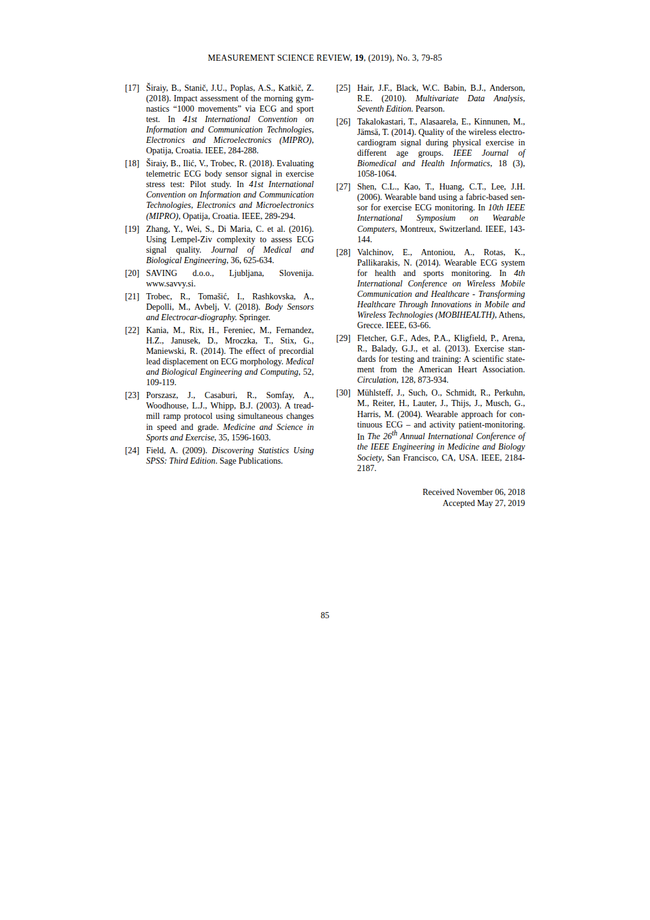MEASUREMENT SCIENCE REVIEW, 19, (2019), No. 3, 79-85
[17] Širaiy, B., Stanič, J.U., Poplas, A.S., Katkič, Z. (2018). Impact assessment of the morning gymnastics “1000 movements” via ECG and sport test. In 41st International Convention on Information and Communication Technologies, Electronics and Microelectronics (MIPRO), Opatija, Croatia. IEEE, 284-288.
[18] Širaiy, B., Ilić, V., Trobec, R. (2018). Evaluating telemetric ECG body sensor signal in exercise stress test: Pilot study. In 41st International Convention on Information and Communication Technologies, Electronics and Microelectronics (MIPRO), Opatija, Croatia. IEEE, 289-294.
[19] Zhang, Y., Wei, S., Di Maria, C. et al. (2016). Using Lempel-Ziv complexity to assess ECG signal quality. Journal of Medical and Biological Engineering, 36, 625-634.
[20] SAVING d.o.o., Ljubljana, Slovenija. www.savvy.si.
[21] Trobec, R., Tomašić, I., Rashkovska, A., Depolli, M., Avbelj, V. (2018). Body Sensors and Electrocar-diography. Springer.
[22] Kania, M., Rix, H., Fereniec, M., Fernandez, H.Z., Janusek, D., Mroczka, T., Stix, G., Maniewski, R. (2014). The effect of precordial lead displacement on ECG morphology. Medical and Biological Engineering and Computing, 52, 109-119.
[23] Porszasz, J., Casaburi, R., Somfay, A., Woodhouse, L.J., Whipp, B.J. (2003). A treadmill ramp protocol using simultaneous changes in speed and grade. Medicine and Science in Sports and Exercise, 35, 1596-1603.
[24] Field, A. (2009). Discovering Statistics Using SPSS: Third Edition. Sage Publications.
[25] Hair, J.F., Black, W.C. Babin, B.J., Anderson, R.E. (2010). Multivariate Data Analysis, Seventh Edition. Pearson.
[26] Takalokastari, T., Alasaarela, E., Kinnunen, M., Jämsä, T. (2014). Quality of the wireless electrocardiogram signal during physical exercise in different age groups. IEEE Journal of Biomedical and Health Informatics, 18 (3), 1058-1064.
[27] Shen, C.L., Kao, T., Huang, C.T., Lee, J.H. (2006). Wearable band using a fabric-based sensor for exercise ECG monitoring. In 10th IEEE International Symposium on Wearable Computers, Montreux, Switzerland. IEEE, 143-144.
[28] Valchinov, E., Antoniou, A., Rotas, K., Pallikarakis, N. (2014). Wearable ECG system for health and sports monitoring. In 4th International Conference on Wireless Mobile Communication and Healthcare - Transforming Healthcare Through Innovations in Mobile and Wireless Technologies (MOBIHEALTH), Athens, Grecce. IEEE, 63-66.
[29] Fletcher, G.F., Ades, P.A., Kligfield, P., Arena, R., Balady, G.J., et al. (2013). Exercise standards for testing and training: A scientific statement from the American Heart Association. Circulation, 128, 873-934.
[30] Mühlsteff, J., Such, O., Schmidt, R., Perkuhn, M., Reiter, H., Lauter, J., Thijs, J., Musch, G., Harris, M. (2004). Wearable approach for continuous ECG – and activity patient-monitoring. In The 26th Annual International Conference of the IEEE Engineering in Medicine and Biology Society, San Francisco, CA, USA. IEEE, 2184-2187.
Received November 06, 2018
Accepted May 27, 2019
85